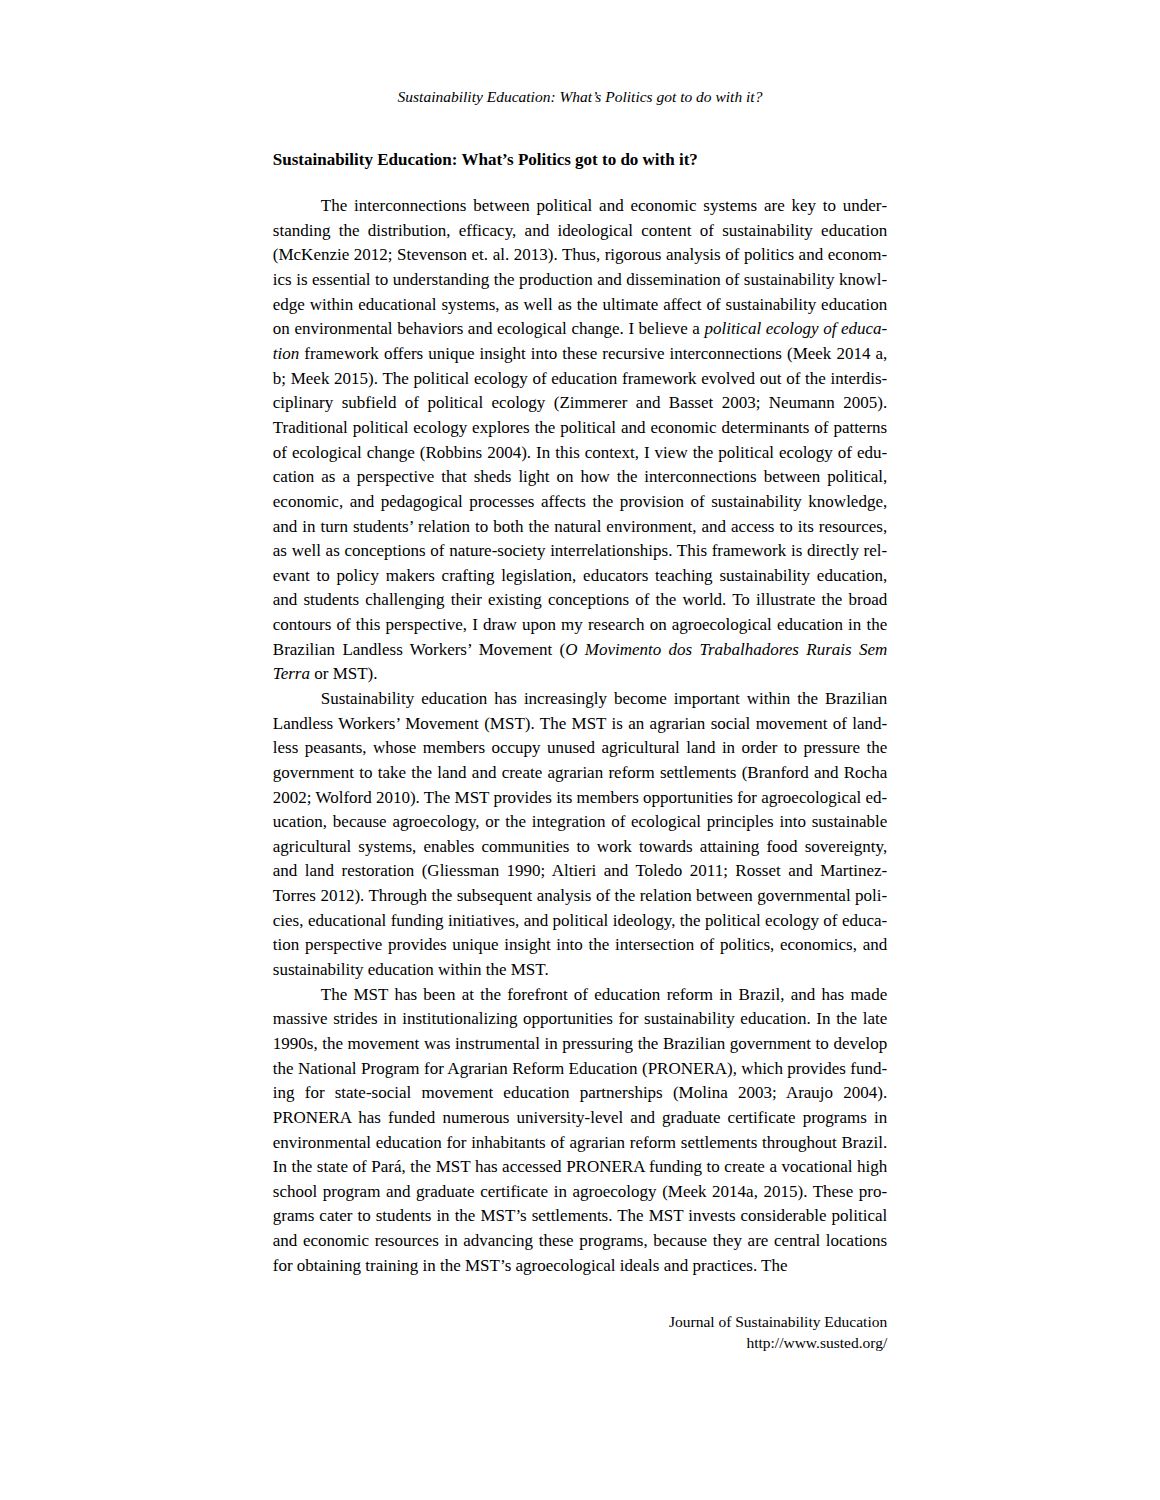Sustainability Education: What’s Politics got to do with it?
Sustainability Education: What’s Politics got to do with it?
The interconnections between political and economic systems are key to understanding the distribution, efficacy, and ideological content of sustainability education (McKenzie 2012; Stevenson et. al. 2013). Thus, rigorous analysis of politics and economics is essential to understanding the production and dissemination of sustainability knowledge within educational systems, as well as the ultimate affect of sustainability education on environmental behaviors and ecological change. I believe a political ecology of education framework offers unique insight into these recursive interconnections (Meek 2014 a, b; Meek 2015). The political ecology of education framework evolved out of the interdisciplinary subfield of political ecology (Zimmerer and Basset 2003; Neumann 2005). Traditional political ecology explores the political and economic determinants of patterns of ecological change (Robbins 2004). In this context, I view the political ecology of education as a perspective that sheds light on how the interconnections between political, economic, and pedagogical processes affects the provision of sustainability knowledge, and in turn students’ relation to both the natural environment, and access to its resources, as well as conceptions of nature-society interrelationships. This framework is directly relevant to policy makers crafting legislation, educators teaching sustainability education, and students challenging their existing conceptions of the world. To illustrate the broad contours of this perspective, I draw upon my research on agroecological education in the Brazilian Landless Workers’ Movement (O Movimento dos Trabalhadores Rurais Sem Terra or MST).
Sustainability education has increasingly become important within the Brazilian Landless Workers’ Movement (MST). The MST is an agrarian social movement of landless peasants, whose members occupy unused agricultural land in order to pressure the government to take the land and create agrarian reform settlements (Branford and Rocha 2002; Wolford 2010). The MST provides its members opportunities for agroecological education, because agroecology, or the integration of ecological principles into sustainable agricultural systems, enables communities to work towards attaining food sovereignty, and land restoration (Gliessman 1990; Altieri and Toledo 2011; Rosset and Martinez-Torres 2012). Through the subsequent analysis of the relation between governmental policies, educational funding initiatives, and political ideology, the political ecology of education perspective provides unique insight into the intersection of politics, economics, and sustainability education within the MST.
The MST has been at the forefront of education reform in Brazil, and has made massive strides in institutionalizing opportunities for sustainability education. In the late 1990s, the movement was instrumental in pressuring the Brazilian government to develop the National Program for Agrarian Reform Education (PRONERA), which provides funding for state-social movement education partnerships (Molina 2003; Araujo 2004). PRONERA has funded numerous university-level and graduate certificate programs in environmental education for inhabitants of agrarian reform settlements throughout Brazil. In the state of Pará, the MST has accessed PRONERA funding to create a vocational high school program and graduate certificate in agroecology (Meek 2014a, 2015). These programs cater to students in the MST’s settlements. The MST invests considerable political and economic resources in advancing these programs, because they are central locations for obtaining training in the MST’s agroecological ideals and practices. The
Journal of Sustainability Education
http://www.susted.org/